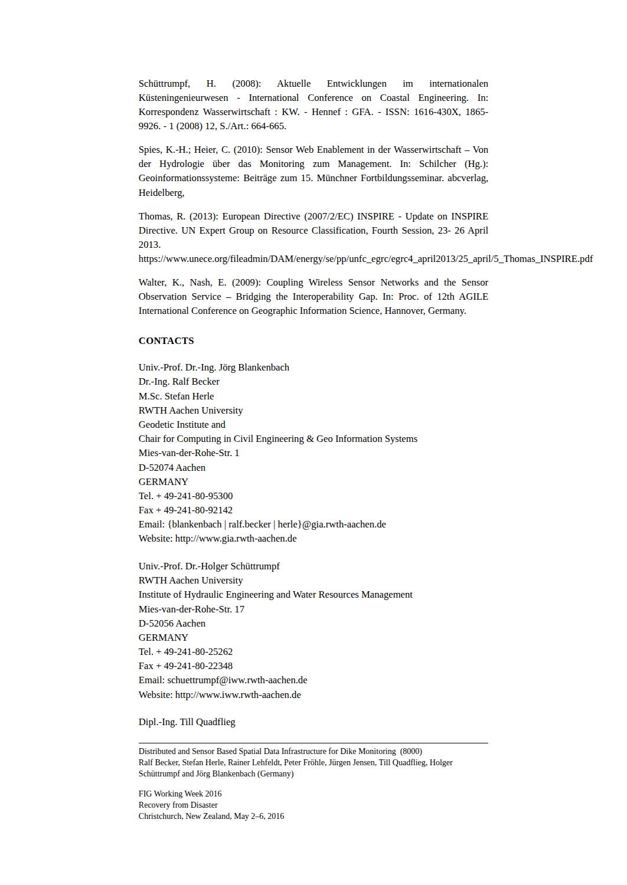Schüttrumpf, H. (2008): Aktuelle Entwicklungen im internationalen Küsteningenieurwesen - International Conference on Coastal Engineering. In: Korrespondenz Wasserwirtschaft : KW. - Hennef : GFA. - ISSN: 1616-430X, 1865-9926. - 1 (2008) 12, S./Art.: 664-665.
Spies, K.-H.; Heier, C. (2010): Sensor Web Enablement in der Wasserwirtschaft – Von der Hydrologie über das Monitoring zum Management. In: Schilcher (Hg.): Geoinformationssysteme: Beiträge zum 15. Münchner Fortbildungsseminar. abcverlag, Heidelberg,
Thomas, R. (2013): European Directive (2007/2/EC) INSPIRE - Update on INSPIRE Directive. UN Expert Group on Resource Classification, Fourth Session, 23- 26 April 2013. https://www.unece.org/fileadmin/DAM/energy/se/pp/unfc_egrc/egrc4_april2013/25_april/5_Thomas_INSPIRE.pdf
Walter, K., Nash, E. (2009): Coupling Wireless Sensor Networks and the Sensor Observation Service – Bridging the Interoperability Gap. In: Proc. of 12th AGILE International Conference on Geographic Information Science, Hannover, Germany.
CONTACTS
Univ.-Prof. Dr.-Ing. Jörg Blankenbach
Dr.-Ing. Ralf Becker
M.Sc. Stefan Herle
RWTH Aachen University
Geodetic Institute and
Chair for Computing in Civil Engineering & Geo Information Systems
Mies-van-der-Rohe-Str. 1
D-52074 Aachen
GERMANY
Tel. + 49-241-80-95300
Fax + 49-241-80-92142
Email: {blankenbach | ralf.becker | herle}@gia.rwth-aachen.de
Website: http://www.gia.rwth-aachen.de
Univ.-Prof. Dr.-Holger Schüttrumpf
RWTH Aachen University
Institute of Hydraulic Engineering and Water Resources Management
Mies-van-der-Rohe-Str. 17
D-52056 Aachen
GERMANY
Tel. + 49-241-80-25262
Fax + 49-241-80-22348
Email: schuettrumpf@iww.rwth-aachen.de
Website: http://www.iww.rwth-aachen.de
Dipl.-Ing. Till Quadflieg
Distributed and Sensor Based Spatial Data Infrastructure for Dike Monitoring (8000)
Ralf Becker, Stefan Herle, Rainer Lehfeldt, Peter Fröhle, Jürgen Jensen, Till Quadflieg, Holger Schüttrumpf and Jörg Blankenbach (Germany)
FIG Working Week 2016
Recovery from Disaster
Christchurch, New Zealand, May 2–6, 2016